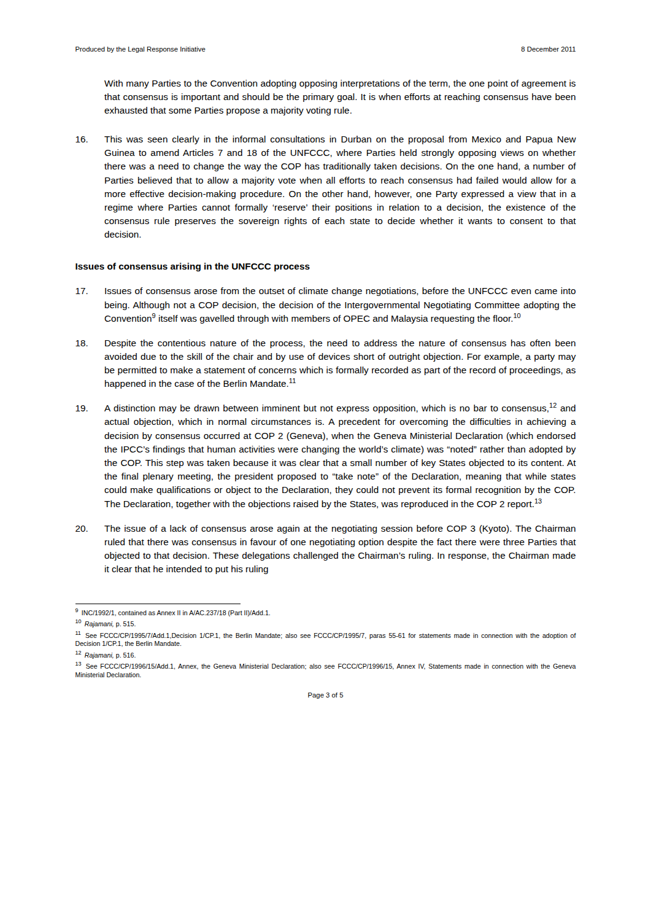Produced by the Legal Response Initiative 8 December 2011
With many Parties to the Convention adopting opposing interpretations of the term, the one point of agreement is that consensus is important and should be the primary goal. It is when efforts at reaching consensus have been exhausted that some Parties propose a majority voting rule.
16.
This was seen clearly in the informal consultations in Durban on the proposal from Mexico and Papua New Guinea to amend Articles 7 and 18 of the UNFCCC, where Parties held strongly opposing views on whether there was a need to change the way the COP has traditionally taken decisions. On the one hand, a number of Parties believed that to allow a majority vote when all efforts to reach consensus had failed would allow for a more effective decision-making procedure. On the other hand, however, one Party expressed a view that in a regime where Parties cannot formally ‘reserve’ their positions in relation to a decision, the existence of the consensus rule preserves the sovereign rights of each state to decide whether it wants to consent to that decision.
Issues of consensus arising in the UNFCCC process
17.
Issues of consensus arose from the outset of climate change negotiations, before the UNFCCC even came into being. Although not a COP decision, the decision of the Intergovernmental Negotiating Committee adopting the Convention9 itself was gavelled through with members of OPEC and Malaysia requesting the floor.10
18.
Despite the contentious nature of the process, the need to address the nature of consensus has often been avoided due to the skill of the chair and by use of devices short of outright objection. For example, a party may be permitted to make a statement of concerns which is formally recorded as part of the record of proceedings, as happened in the case of the Berlin Mandate.11
19.
A distinction may be drawn between imminent but not express opposition, which is no bar to consensus,12 and actual objection, which in normal circumstances is. A precedent for overcoming the difficulties in achieving a decision by consensus occurred at COP 2 (Geneva), when the Geneva Ministerial Declaration (which endorsed the IPCC’s findings that human activities were changing the world’s climate) was “noted” rather than adopted by the COP. This step was taken because it was clear that a small number of key States objected to its content. At the final plenary meeting, the president proposed to “take note” of the Declaration, meaning that while states could make qualifications or object to the Declaration, they could not prevent its formal recognition by the COP. The Declaration, together with the objections raised by the States, was reproduced in the COP 2 report.13
20.
The issue of a lack of consensus arose again at the negotiating session before COP 3 (Kyoto). The Chairman ruled that there was consensus in favour of one negotiating option despite the fact there were three Parties that objected to that decision. These delegations challenged the Chairman’s ruling. In response, the Chairman made it clear that he intended to put his ruling
9 INC/1992/1, contained as Annex II in A/AC.237/18 (Part II)/Add.1.
10 Rajamani, p. 515.
11 See FCCC/CP/1995/7/Add.1,Decision 1/CP.1, the Berlin Mandate; also see FCCC/CP/1995/7, paras 55-61 for statements made in connection with the adoption of Decision 1/CP.1, the Berlin Mandate.
12 Rajamani, p. 516.
13 See FCCC/CP/1996/15/Add.1, Annex, the Geneva Ministerial Declaration; also see FCCC/CP/1996/15, Annex IV, Statements made in connection with the Geneva Ministerial Declaration.
Page 3 of 5